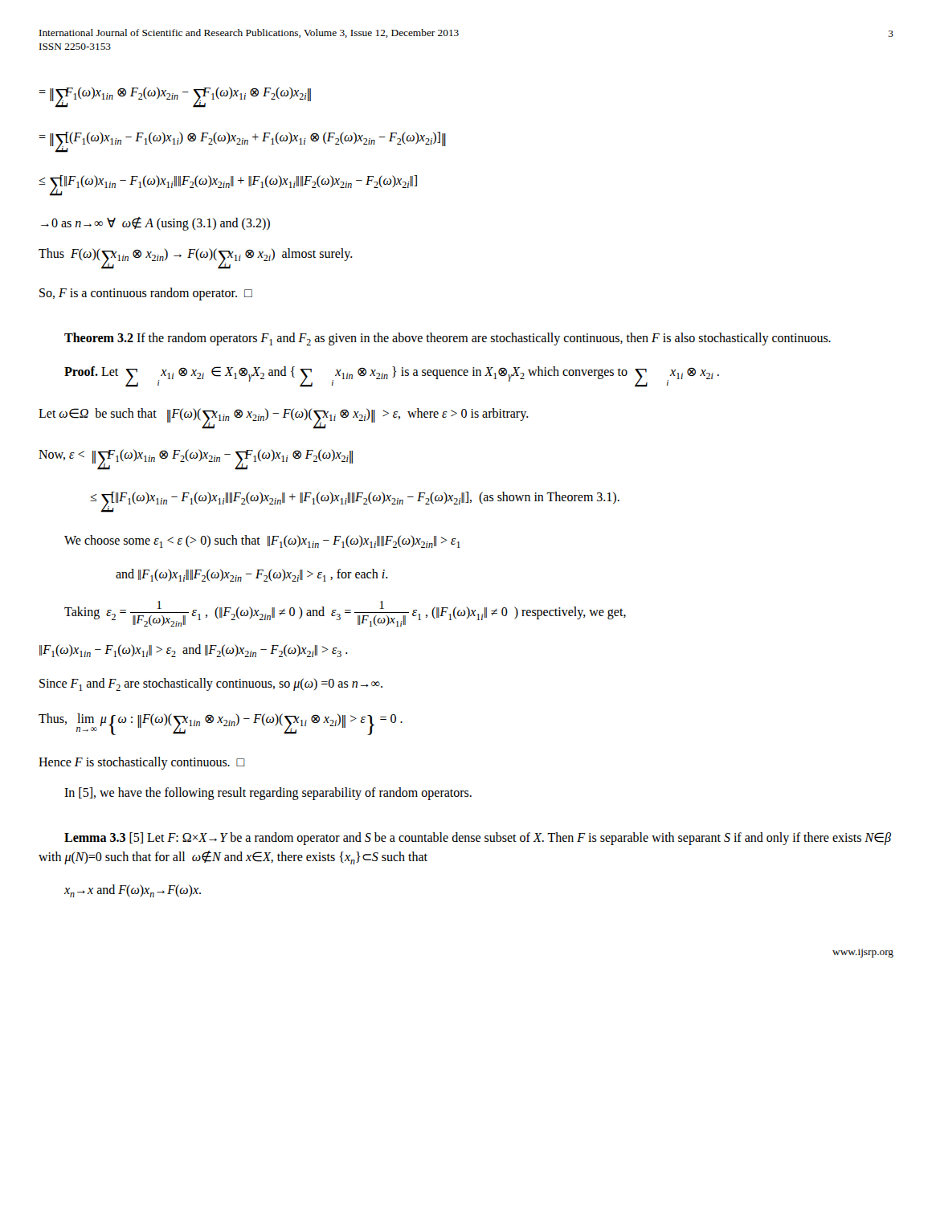International Journal of Scientific and Research Publications, Volume 3, Issue 12, December 2013
ISSN 2250-3153
3
= ‖∑iF1(ω)x1in ⊗ F2(ω)x2in − ∑iF1(ω)x1i ⊗ F2(ω)x2i‖
= ‖∑i[(F1(ω)x1in − F1(ω)x1i) ⊗ F2(ω)x2in + F1(ω)x1i ⊗ (F2(ω)x2in − F2(ω)x2i)]‖
≤ ∑i[‖F1(ω)x1in − F1(ω)x1i‖‖F2(ω)x2in‖ + ‖F1(ω)x1i‖‖F2(ω)x2in − F2(ω)x2i‖]
→0 as n→∞ ∀ ω∉ A (using (3.1) and (3.2))
Thus F(ω)(∑ix1in ⊗ x2in) → F(ω)(∑ix1i ⊗ x2i) almost surely.
So, F is a continuous random operator. □
Theorem 3.2 If the random operators F1 and F2 as given in the above theorem are stochastically continuous, then F is also stochastically continuous.
Proof. Let ∑ix1i ⊗ x2i ∈ X1⊗γX2 and { ∑ix1in ⊗ x2in } is a sequence in X1⊗γX2 which converges to ∑ix1i ⊗ x2i .
Let ω∈Ω be such that ‖F(ω)(∑ix1in ⊗ x2in) − F(ω)(∑ix1i ⊗ x2i)‖ > ε, where ε > 0 is arbitrary.
Now, ε < ‖∑iF1(ω)x1in ⊗ F2(ω)x2in − ∑iF1(ω)x1i ⊗ F2(ω)x2i‖
≤ ∑i[‖F1(ω)x1in − F1(ω)x1i‖‖F2(ω)x2in‖ + ‖F1(ω)x1i‖‖F2(ω)x2in − F2(ω)x2i‖], (as shown in Theorem 3.1).
We choose some ε1 < ε (> 0) such that ‖F1(ω)x1in − F1(ω)x1i‖‖F2(ω)x2in‖ > ε1
and ‖F1(ω)x1i‖‖F2(ω)x2in − F2(ω)x2i‖ > ε1 , for each i.
Taking ε2 = 1‖F2(ω)x2in‖ ε1 , (‖F2(ω)x2in‖ ≠ 0 ) and ε3 = 1‖F1(ω)x1i‖ ε1 , (‖F1(ω)x1i‖ ≠ 0 ) respectively, we get,
‖F1(ω)x1in − F1(ω)x1i‖ > ε2 and ‖F2(ω)x2in − F2(ω)x2i‖ > ε3 .
Since F1 and F2 are stochastically continuous, so μ(ω) =0 as n→∞.
Thus, limn→∞μ{ω : ‖F(ω)(∑ix1in ⊗ x2in) − F(ω)(∑ix1i ⊗ x2i)‖ > ε} = 0 .
Hence F is stochastically continuous. □
In [5], we have the following result regarding separability of random operators.
Lemma 3.3 [5] Let F: Ω×X→Y be a random operator and S be a countable dense subset of X. Then F is separable with separant S if and only if there exists N∈β with μ(N)=0 such that for all ω∉N and x∈X, there exists {xn}⊂S such that
xn→x and F(ω)xn→F(ω)x.
www.ijsrp.org